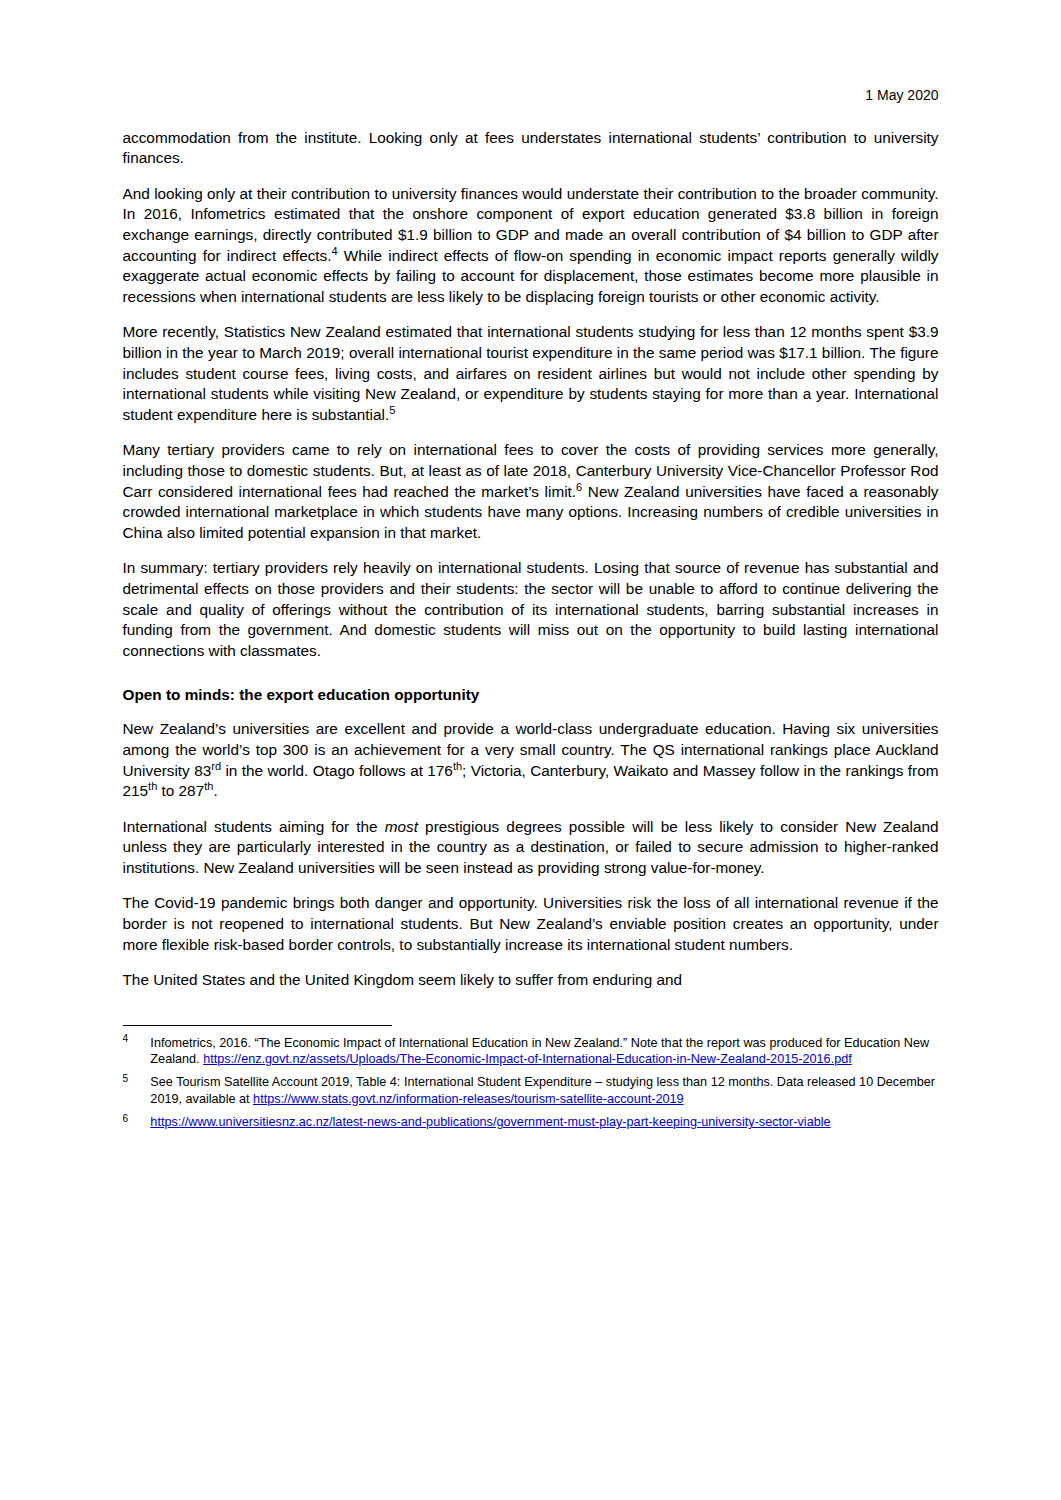1 May 2020
accommodation from the institute. Looking only at fees understates international students’ contribution to university finances.
And looking only at their contribution to university finances would understate their contribution to the broader community. In 2016, Infometrics estimated that the onshore component of export education generated $3.8 billion in foreign exchange earnings, directly contributed $1.9 billion to GDP and made an overall contribution of $4 billion to GDP after accounting for indirect effects.4 While indirect effects of flow-on spending in economic impact reports generally wildly exaggerate actual economic effects by failing to account for displacement, those estimates become more plausible in recessions when international students are less likely to be displacing foreign tourists or other economic activity.
More recently, Statistics New Zealand estimated that international students studying for less than 12 months spent $3.9 billion in the year to March 2019; overall international tourist expenditure in the same period was $17.1 billion. The figure includes student course fees, living costs, and airfares on resident airlines but would not include other spending by international students while visiting New Zealand, or expenditure by students staying for more than a year. International student expenditure here is substantial.5
Many tertiary providers came to rely on international fees to cover the costs of providing services more generally, including those to domestic students. But, at least as of late 2018, Canterbury University Vice-Chancellor Professor Rod Carr considered international fees had reached the market’s limit.6 New Zealand universities have faced a reasonably crowded international marketplace in which students have many options. Increasing numbers of credible universities in China also limited potential expansion in that market.
In summary: tertiary providers rely heavily on international students. Losing that source of revenue has substantial and detrimental effects on those providers and their students: the sector will be unable to afford to continue delivering the scale and quality of offerings without the contribution of its international students, barring substantial increases in funding from the government. And domestic students will miss out on the opportunity to build lasting international connections with classmates.
Open to minds: the export education opportunity
New Zealand’s universities are excellent and provide a world-class undergraduate education. Having six universities among the world’s top 300 is an achievement for a very small country. The QS international rankings place Auckland University 83rd in the world. Otago follows at 176th; Victoria, Canterbury, Waikato and Massey follow in the rankings from 215th to 287th.
International students aiming for the most prestigious degrees possible will be less likely to consider New Zealand unless they are particularly interested in the country as a destination, or failed to secure admission to higher-ranked institutions. New Zealand universities will be seen instead as providing strong value-for-money.
The Covid-19 pandemic brings both danger and opportunity. Universities risk the loss of all international revenue if the border is not reopened to international students. But New Zealand’s enviable position creates an opportunity, under more flexible risk-based border controls, to substantially increase its international student numbers.
The United States and the United Kingdom seem likely to suffer from enduring and
4 Infometrics, 2016. “The Economic Impact of International Education in New Zealand.” Note that the report was produced for Education New Zealand. https://enz.govt.nz/assets/Uploads/The-Economic-Impact-of-International-Education-in-New-Zealand-2015-2016.pdf
5 See Tourism Satellite Account 2019, Table 4: International Student Expenditure – studying less than 12 months. Data released 10 December 2019, available at https://www.stats.govt.nz/information-releases/tourism-satellite-account-2019
6 https://www.universitiesnz.ac.nz/latest-news-and-publications/government-must-play-part-keeping-university-sector-viable